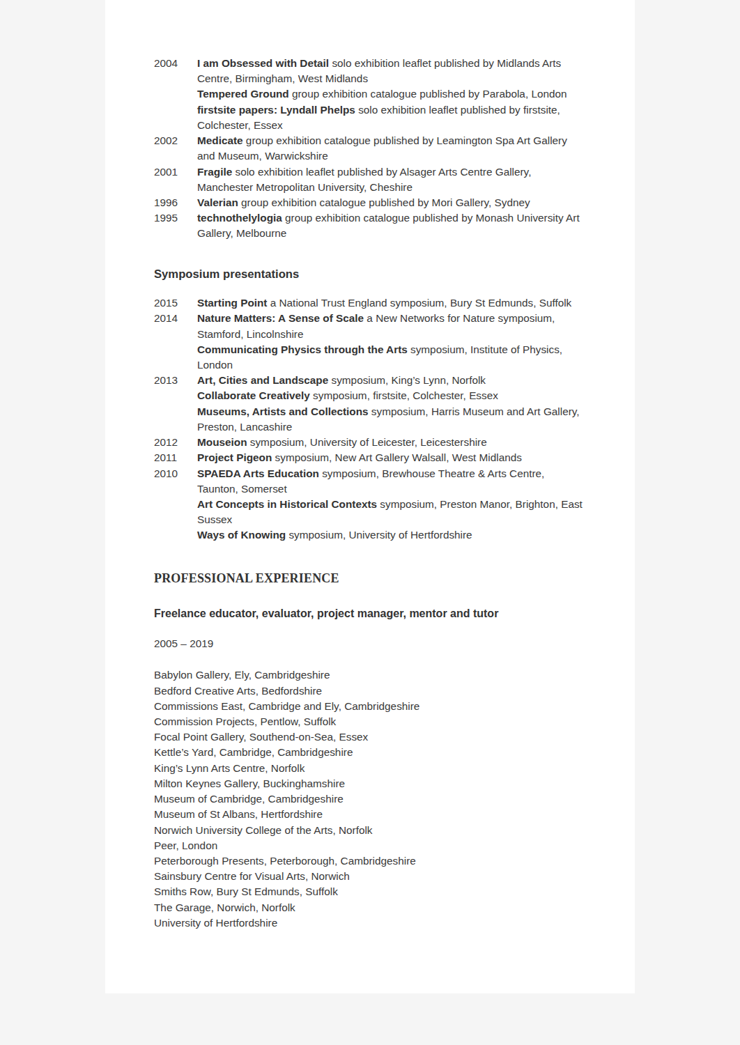2004
I am Obsessed with Detail solo exhibition leaflet published by Midlands Arts Centre, Birmingham, West Midlands
Tempered Ground group exhibition catalogue published by Parabola, London
firstsite papers: Lyndall Phelps solo exhibition leaflet published by firstsite, Colchester, Essex
2002
Medicate group exhibition catalogue published by Leamington Spa Art Gallery and Museum, Warwickshire
2001
Fragile solo exhibition leaflet published by Alsager Arts Centre Gallery, Manchester Metropolitan University, Cheshire
1996
Valerian group exhibition catalogue published by Mori Gallery, Sydney
1995
technothelylogia group exhibition catalogue published by Monash University Art Gallery, Melbourne
Symposium presentations
2015
Starting Point a National Trust England symposium, Bury St Edmunds, Suffolk
2014
Nature Matters: A Sense of Scale a New Networks for Nature symposium, Stamford, Lincolnshire
Communicating Physics through the Arts symposium, Institute of Physics, London
2013
Art, Cities and Landscape symposium, King’s Lynn, Norfolk
Collaborate Creatively symposium, firstsite, Colchester, Essex
Museums, Artists and Collections symposium, Harris Museum and Art Gallery, Preston, Lancashire
2012
Mouseion symposium, University of Leicester, Leicestershire
2011
Project Pigeon symposium, New Art Gallery Walsall, West Midlands
2010
SPAEDA Arts Education symposium, Brewhouse Theatre & Arts Centre, Taunton, Somerset
Art Concepts in Historical Contexts symposium, Preston Manor, Brighton, East Sussex
Ways of Knowing symposium, University of Hertfordshire
PROFESSIONAL EXPERIENCE
Freelance educator, evaluator, project manager, mentor and tutor
2005 – 2019
Babylon Gallery, Ely, Cambridgeshire
Bedford Creative Arts, Bedfordshire
Commissions East, Cambridge and Ely, Cambridgeshire
Commission Projects, Pentlow, Suffolk
Focal Point Gallery, Southend-on-Sea, Essex
Kettle’s Yard, Cambridge, Cambridgeshire
King’s Lynn Arts Centre, Norfolk
Milton Keynes Gallery, Buckinghamshire
Museum of Cambridge, Cambridgeshire
Museum of St Albans, Hertfordshire
Norwich University College of the Arts, Norfolk
Peer, London
Peterborough Presents, Peterborough, Cambridgeshire
Sainsbury Centre for Visual Arts, Norwich
Smiths Row, Bury St Edmunds, Suffolk
The Garage, Norwich, Norfolk
University of Hertfordshire